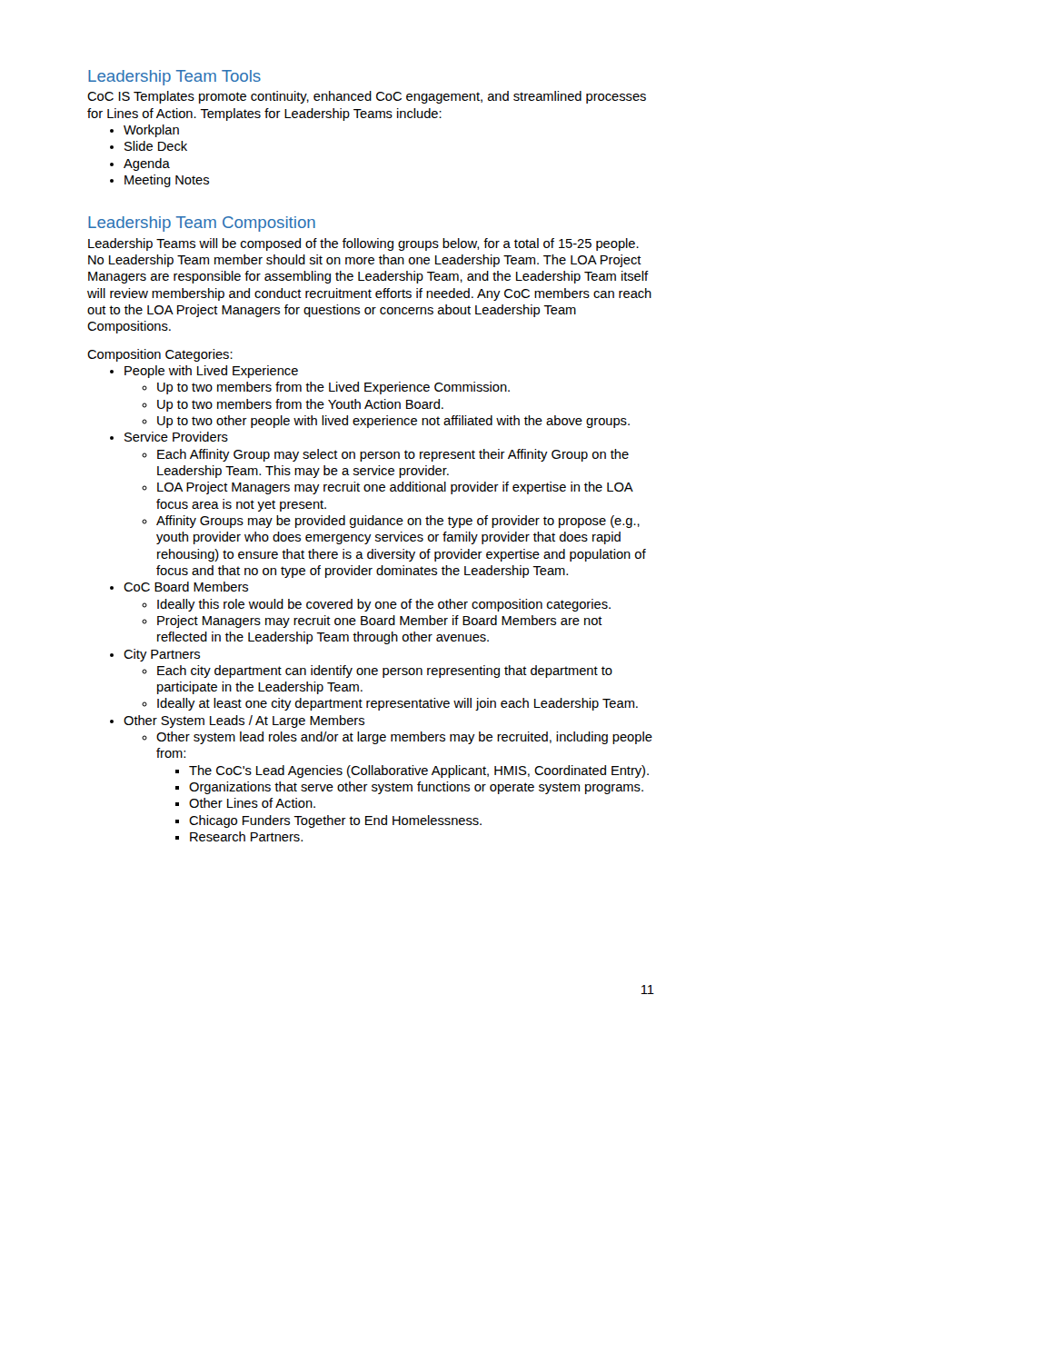Leadership Team Tools
CoC IS Templates promote continuity, enhanced CoC engagement, and streamlined processes for Lines of Action. Templates for Leadership Teams include:
Workplan
Slide Deck
Agenda
Meeting Notes
Leadership Team Composition
Leadership Teams will be composed of the following groups below, for a total of 15-25 people. No Leadership Team member should sit on more than one Leadership Team. The LOA Project Managers are responsible for assembling the Leadership Team, and the Leadership Team itself will review membership and conduct recruitment efforts if needed. Any CoC members can reach out to the LOA Project Managers for questions or concerns about Leadership Team Compositions.
Composition Categories:
People with Lived Experience
Up to two members from the Lived Experience Commission.
Up to two members from the Youth Action Board.
Up to two other people with lived experience not affiliated with the above groups.
Service Providers
Each Affinity Group may select on person to represent their Affinity Group on the Leadership Team. This may be a service provider.
LOA Project Managers may recruit one additional provider if expertise in the LOA focus area is not yet present.
Affinity Groups may be provided guidance on the type of provider to propose (e.g., youth provider who does emergency services or family provider that does rapid rehousing) to ensure that there is a diversity of provider expertise and population of focus and that no on type of provider dominates the Leadership Team.
CoC Board Members
Ideally this role would be covered by one of the other composition categories.
Project Managers may recruit one Board Member if Board Members are not reflected in the Leadership Team through other avenues.
City Partners
Each city department can identify one person representing that department to participate in the Leadership Team.
Ideally at least one city department representative will join each Leadership Team.
Other System Leads / At Large Members
Other system lead roles and/or at large members may be recruited, including people from:
The CoC's Lead Agencies (Collaborative Applicant, HMIS, Coordinated Entry).
Organizations that serve other system functions or operate system programs.
Other Lines of Action.
Chicago Funders Together to End Homelessness.
Research Partners.
11